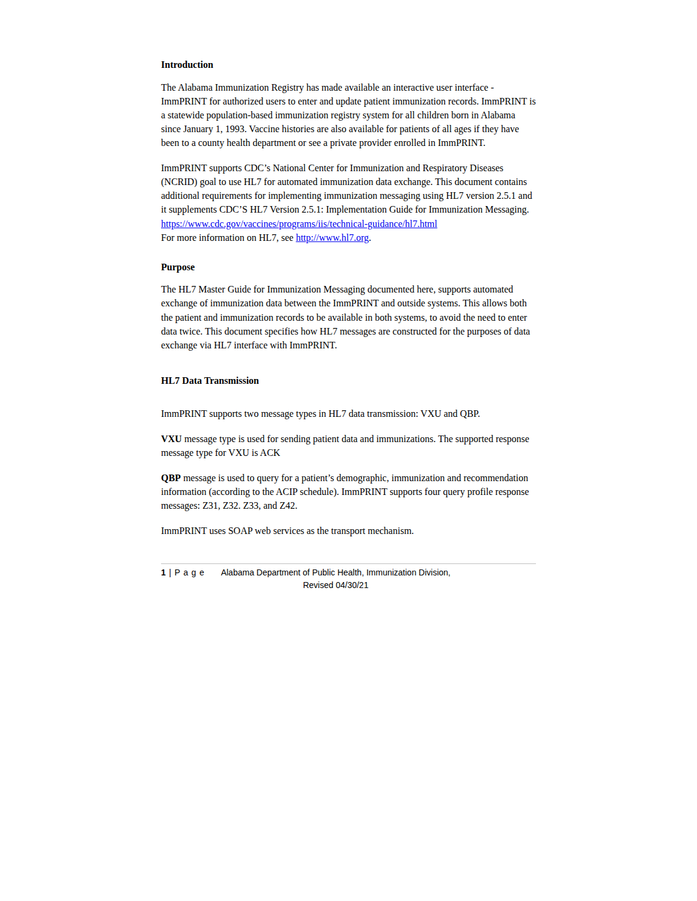Introduction
The Alabama Immunization Registry has made available an interactive user interface -ImmPRINT for authorized users to enter and update patient immunization records. ImmPRINT is a statewide population-based immunization registry system for all children born in Alabama since January 1, 1993. Vaccine histories are also available for patients of all ages if they have been to a county health department or see a private provider enrolled in ImmPRINT.
ImmPRINT supports CDC’s National Center for Immunization and Respiratory Diseases (NCRID) goal to use HL7 for automated immunization data exchange. This document contains additional requirements for implementing immunization messaging using HL7 version 2.5.1 and it supplements CDC’S HL7 Version 2.5.1: Implementation Guide for Immunization Messaging.
https://www.cdc.gov/vaccines/programs/iis/technical-guidance/hl7.html
For more information on HL7, see http://www.hl7.org.
Purpose
The HL7 Master Guide for Immunization Messaging documented here, supports automated exchange of immunization data between the ImmPRINT and outside systems. This allows both the patient and immunization records to be available in both systems, to avoid the need to enter data twice. This document specifies how HL7 messages are constructed for the purposes of data exchange via HL7 interface with ImmPRINT.
HL7 Data Transmission
ImmPRINT supports two message types in HL7 data transmission: VXU and QBP.
VXU message type is used for sending patient data and immunizations. The supported response message type for VXU is ACK
QBP message is used to query for a patient’s demographic, immunization and recommendation information (according to the ACIP schedule). ImmPRINT supports four query profile response messages: Z31, Z32. Z33, and Z42.
ImmPRINT uses SOAP web services as the transport mechanism.
1 | P a g e
Alabama Department of Public Health, Immunization Division, Revised 04/30/21